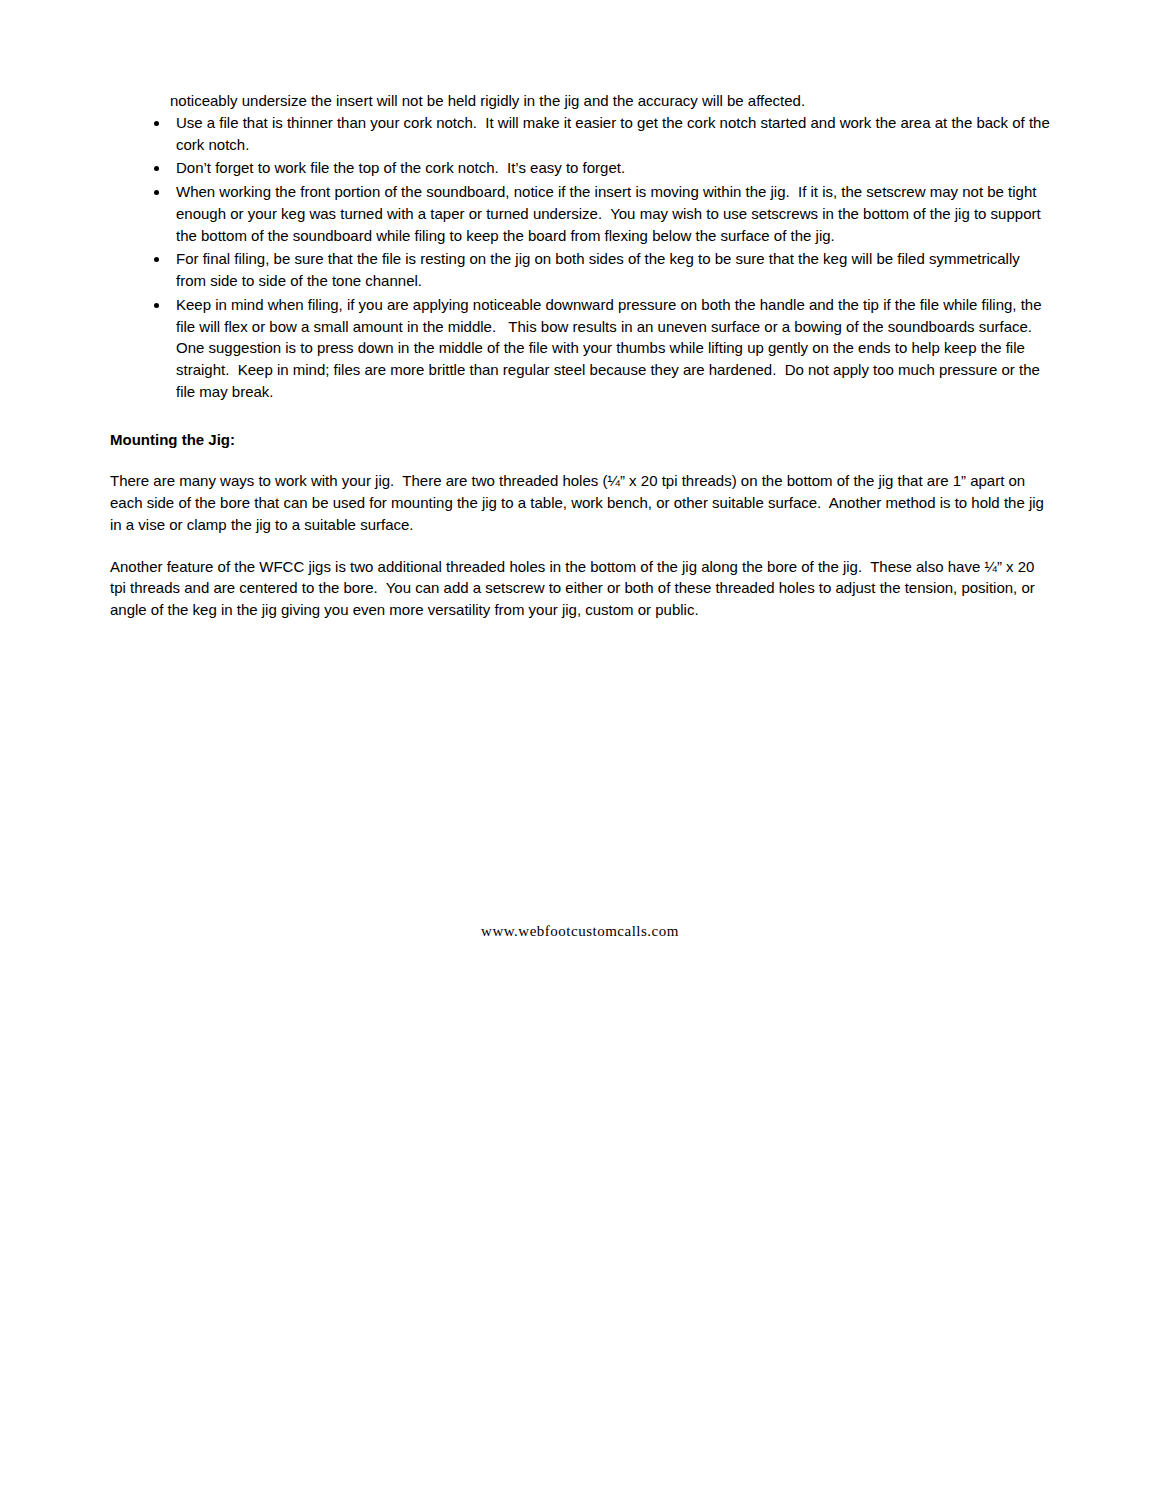noticeably undersize the insert will not be held rigidly in the jig and the accuracy will be affected.
Use a file that is thinner than your cork notch. It will make it easier to get the cork notch started and work the area at the back of the cork notch.
Don’t forget to work file the top of the cork notch. It’s easy to forget.
When working the front portion of the soundboard, notice if the insert is moving within the jig. If it is, the setscrew may not be tight enough or your keg was turned with a taper or turned undersize. You may wish to use setscrews in the bottom of the jig to support the bottom of the soundboard while filing to keep the board from flexing below the surface of the jig.
For final filing, be sure that the file is resting on the jig on both sides of the keg to be sure that the keg will be filed symmetrically from side to side of the tone channel.
Keep in mind when filing, if you are applying noticeable downward pressure on both the handle and the tip if the file while filing, the file will flex or bow a small amount in the middle. This bow results in an uneven surface or a bowing of the soundboards surface. One suggestion is to press down in the middle of the file with your thumbs while lifting up gently on the ends to help keep the file straight. Keep in mind; files are more brittle than regular steel because they are hardened. Do not apply too much pressure or the file may break.
Mounting the Jig:
There are many ways to work with your jig. There are two threaded holes (¼” x 20 tpi threads) on the bottom of the jig that are 1” apart on each side of the bore that can be used for mounting the jig to a table, work bench, or other suitable surface. Another method is to hold the jig in a vise or clamp the jig to a suitable surface.
Another feature of the WFCC jigs is two additional threaded holes in the bottom of the jig along the bore of the jig. These also have ¼” x 20 tpi threads and are centered to the bore. You can add a setscrew to either or both of these threaded holes to adjust the tension, position, or angle of the keg in the jig giving you even more versatility from your jig, custom or public.
www.webfootcustomcalls.com